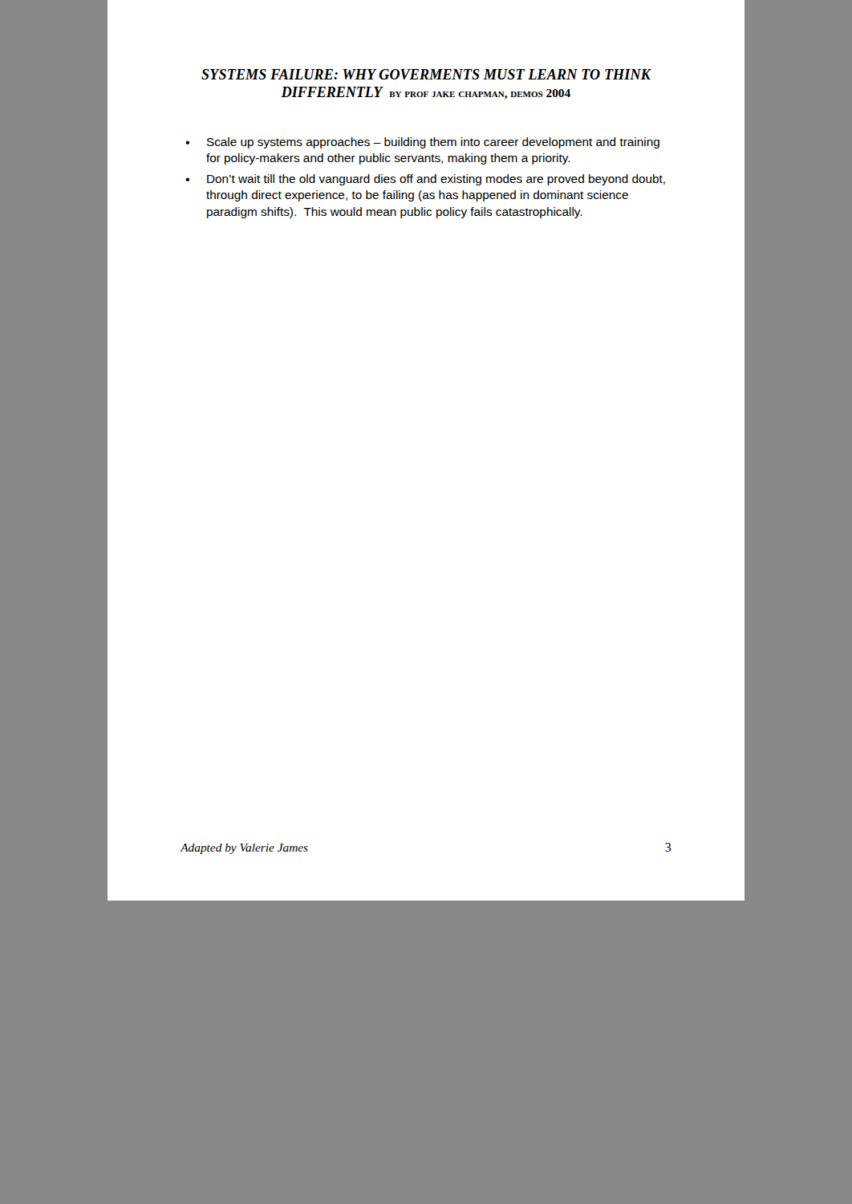SYSTEMS FAILURE: WHY GOVERMENTS MUST LEARN TO THINK
DIFFERENTLY BY PROF JAKE CHAPMAN, DEMOS 2004
Scale up systems approaches – building them into career development and training for policy-makers and other public servants, making them a priority.
Don’t wait till the old vanguard dies off and existing modes are proved beyond doubt, through direct experience, to be failing (as has happened in dominant science paradigm shifts). This would mean public policy fails catastrophically.
Adapted by Valerie James 3